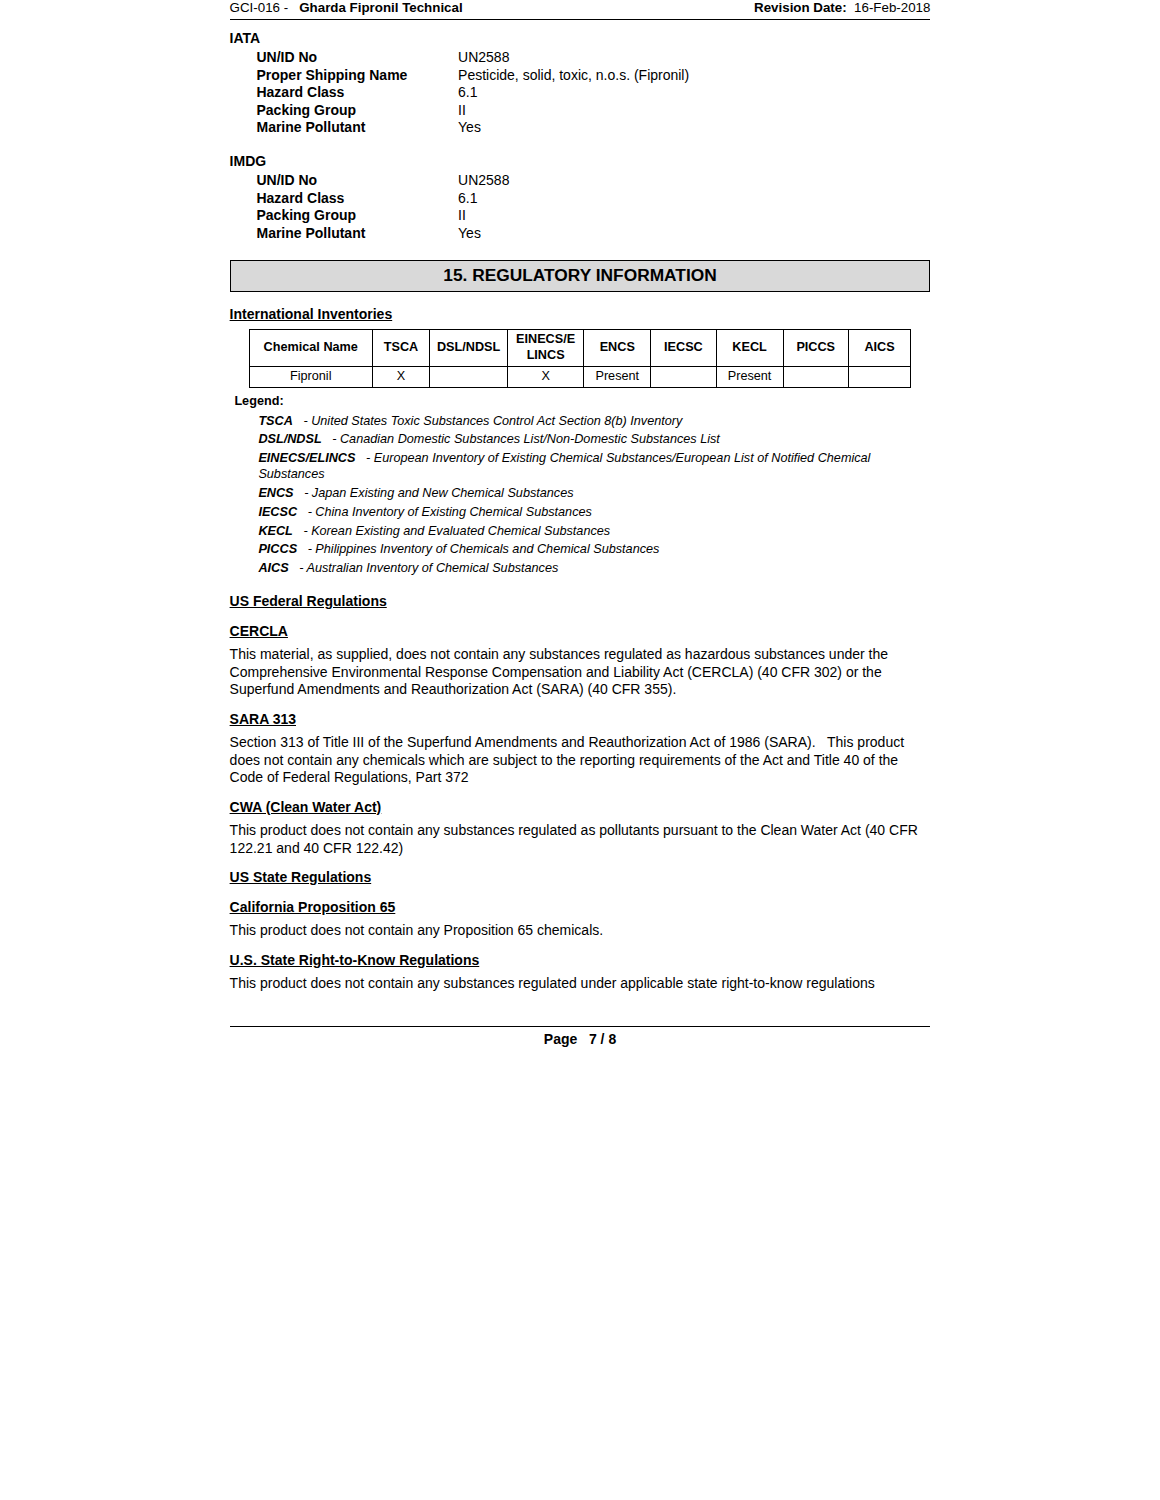GCI-016 - Gharda Fipronil Technical
Revision Date: 16-Feb-2018
IATA
UN/ID No
UN2588
Proper Shipping Name
Pesticide, solid, toxic, n.o.s. (Fipronil)
Hazard Class
6.1
Packing Group
II
Marine Pollutant
Yes
IMDG
UN/ID No
UN2588
Hazard Class
6.1
Packing Group
II
Marine Pollutant
Yes
15. REGULATORY INFORMATION
International Inventories
| Chemical Name | TSCA | DSL/NDSL | EINECS/E LINCS | ENCS | IECSC | KECL | PICCS | AICS |
| --- | --- | --- | --- | --- | --- | --- | --- | --- |
| Fipronil | X | | X | Present | | Present | | |
Legend:
TSCA - United States Toxic Substances Control Act Section 8(b) Inventory
DSL/NDSL - Canadian Domestic Substances List/Non-Domestic Substances List
EINECS/ELINCS - European Inventory of Existing Chemical Substances/European List of Notified Chemical Substances
ENCS - Japan Existing and New Chemical Substances
IECSC - China Inventory of Existing Chemical Substances
KECL - Korean Existing and Evaluated Chemical Substances
PICCS - Philippines Inventory of Chemicals and Chemical Substances
AICS - Australian Inventory of Chemical Substances
US Federal Regulations
CERCLA
This material, as supplied, does not contain any substances regulated as hazardous substances under the Comprehensive Environmental Response Compensation and Liability Act (CERCLA) (40 CFR 302) or the Superfund Amendments and Reauthorization Act (SARA) (40 CFR 355).
SARA 313
Section 313 of Title III of the Superfund Amendments and Reauthorization Act of 1986 (SARA). This product does not contain any chemicals which are subject to the reporting requirements of the Act and Title 40 of the Code of Federal Regulations, Part 372
CWA (Clean Water Act)
This product does not contain any substances regulated as pollutants pursuant to the Clean Water Act (40 CFR 122.21 and 40 CFR 122.42)
US State Regulations
California Proposition 65
This product does not contain any Proposition 65 chemicals.
U.S. State Right-to-Know Regulations
This product does not contain any substances regulated under applicable state right-to-know regulations
Page 7 / 8